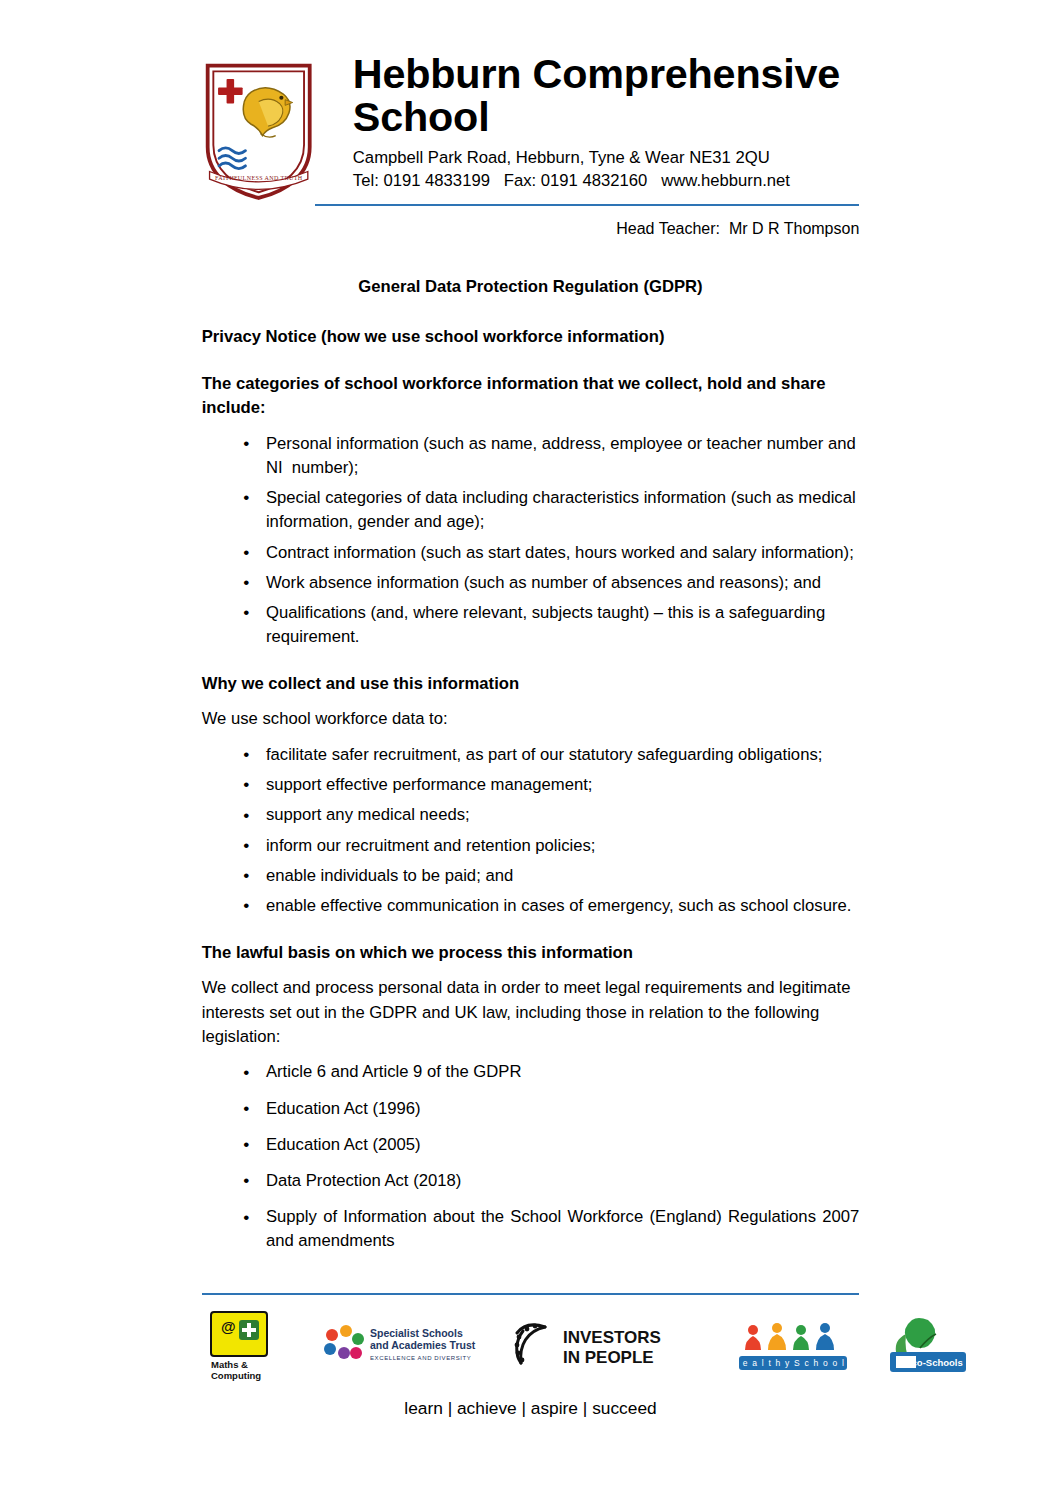FAITHFULNESS AND TRUTH
Hebburn Comprehensive School
Campbell Park Road, Hebburn, Tyne & Wear NE31 2QU
Tel: 0191 4833199 Fax: 0191 4832160 www.hebburn.net
Head Teacher: Mr D R Thompson
General Data Protection Regulation (GDPR)
Privacy Notice (how we use school workforce information)
The categories of school workforce information that we collect, hold and share include:
Personal information (such as name, address, employee or teacher number and NI number);
Special categories of data including characteristics information (such as medical information, gender and age);
Contract information (such as start dates, hours worked and salary information);
Work absence information (such as number of absences and reasons); and
Qualifications (and, where relevant, subjects taught) – this is a safeguarding requirement.
Why we collect and use this information
We use school workforce data to:
facilitate safer recruitment, as part of our statutory safeguarding obligations;
support effective performance management;
support any medical needs;
inform our recruitment and retention policies;
enable individuals to be paid; and
enable effective communication in cases of emergency, such as school closure.
The lawful basis on which we process this information
We collect and process personal data in order to meet legal requirements and legitimate interests set out in the GDPR and UK law, including those in relation to the following legislation:
Article 6 and Article 9 of the GDPR
Education Act (1996)
Education Act (2005)
Data Protection Act (2018)
Supply of Information about the School Workforce (England) Regulations 2007 and amendments
@ Maths & Computing
Specialist Schools and Academies Trust EXCELLENCE AND DIVERSITY
INVESTORS IN PEOPLE
H e a l t h y S c h o o l s
Eco-Schools
learn | achieve | aspire | succeed